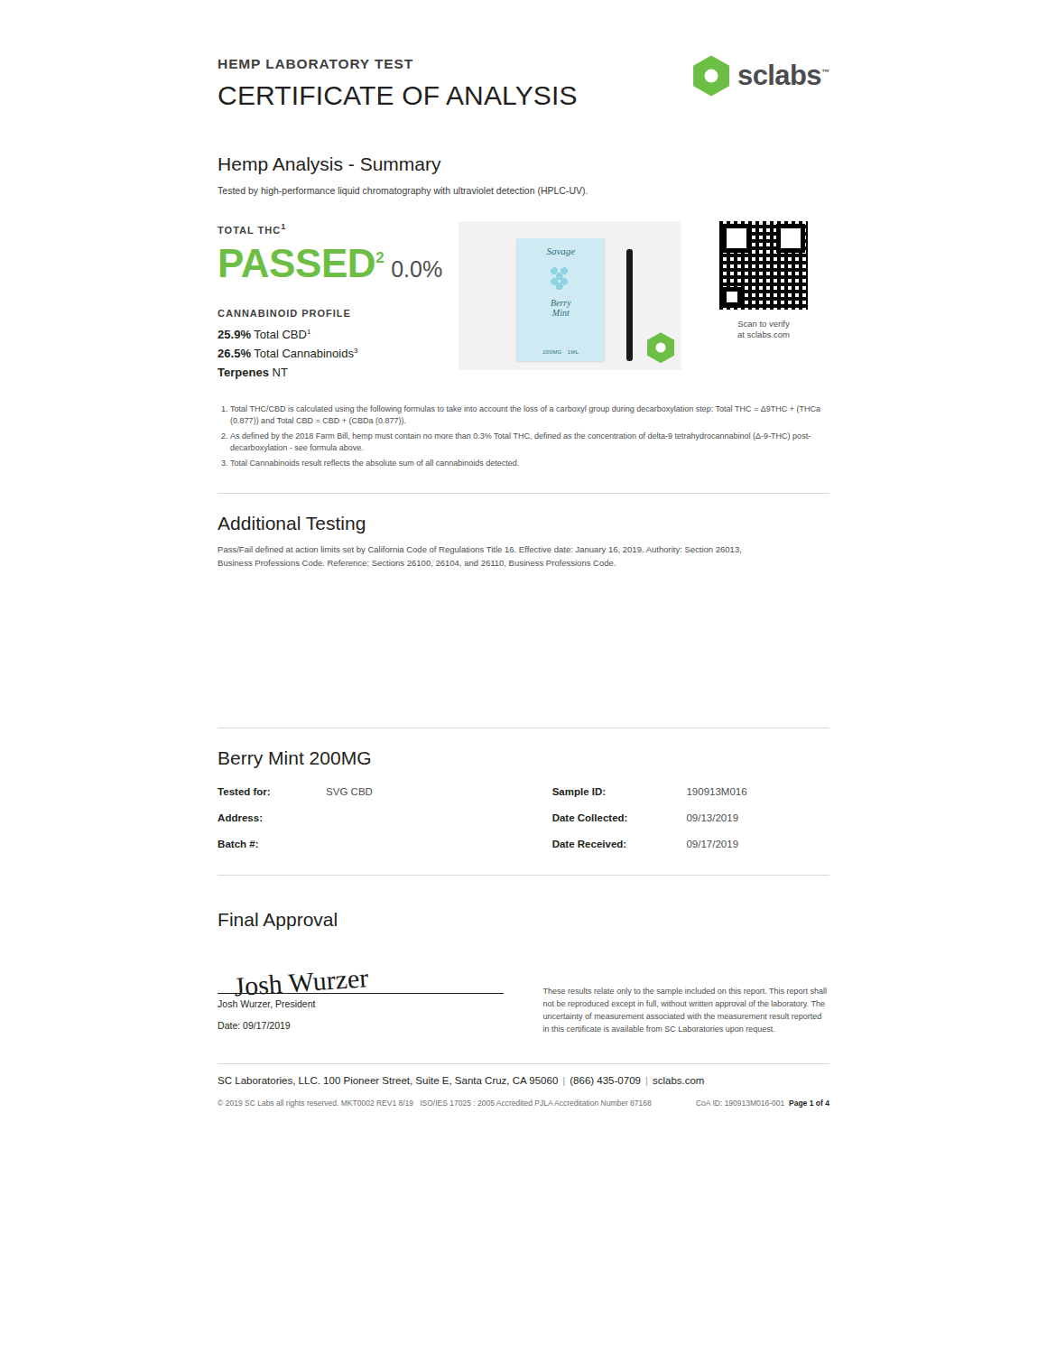Hemp Laboratory Test
CERTIFICATE OF ANALYSIS
sclabs™
Hemp Analysis - Summary
Tested by high-performance liquid chromatography with ultraviolet detection (HPLC-UV).
Total THC1
PASSED2 0.0%
Cannabinoid Profile
25.9% Total CBD1
26.5% Total Cannabinoids3
Terpenes NT
Savage
Berry
Mint
200MG 1ML
Scan to verify
at sclabs.com
Total THC/CBD is calculated using the following formulas to take into account the loss of a carboxyl group during decarboxylation step: Total THC = Δ9THC + (THCa (0.877)) and Total CBD = CBD + (CBDa (0.877)).
As defined by the 2018 Farm Bill, hemp must contain no more than 0.3% Total THC, defined as the concentration of delta-9 tetrahydrocannabinol (Δ-9-THC) post-decarboxylation - see formula above.
Total Cannabinoids result reflects the absolute sum of all cannabinoids detected.
Additional Testing
Pass/Fail defined at action limits set by California Code of Regulations Title 16. Effective date: January 16, 2019. Authority: Section 26013, Business Professions Code. Reference: Sections 26100, 26104, and 26110, Business Professions Code.
Berry Mint 200MG
Tested for:
SVG CBD
Address:
Batch #:
Sample ID:
190913M016
Date Collected:
09/13/2019
Date Received:
09/17/2019
Final Approval
Josh Wurzer
Josh Wurzer, President
Date: 09/17/2019
These results relate only to the sample included on this report. This report shall not be reproduced except in full, without written approval of the laboratory. The uncertainty of measurement associated with the measurement result reported in this certificate is available from SC Laboratories upon request.
SC Laboratories, LLC. 100 Pioneer Street, Suite E, Santa Cruz, CA 95060|(866) 435-0709|sclabs.com
© 2019 SC Labs all rights reserved. MKT0002 REV1 8/19 ISO/IES 17025 : 2005 Accredited PJLA Accreditation Number 87168
CoA ID: 190913M016-001 Page 1 of 4